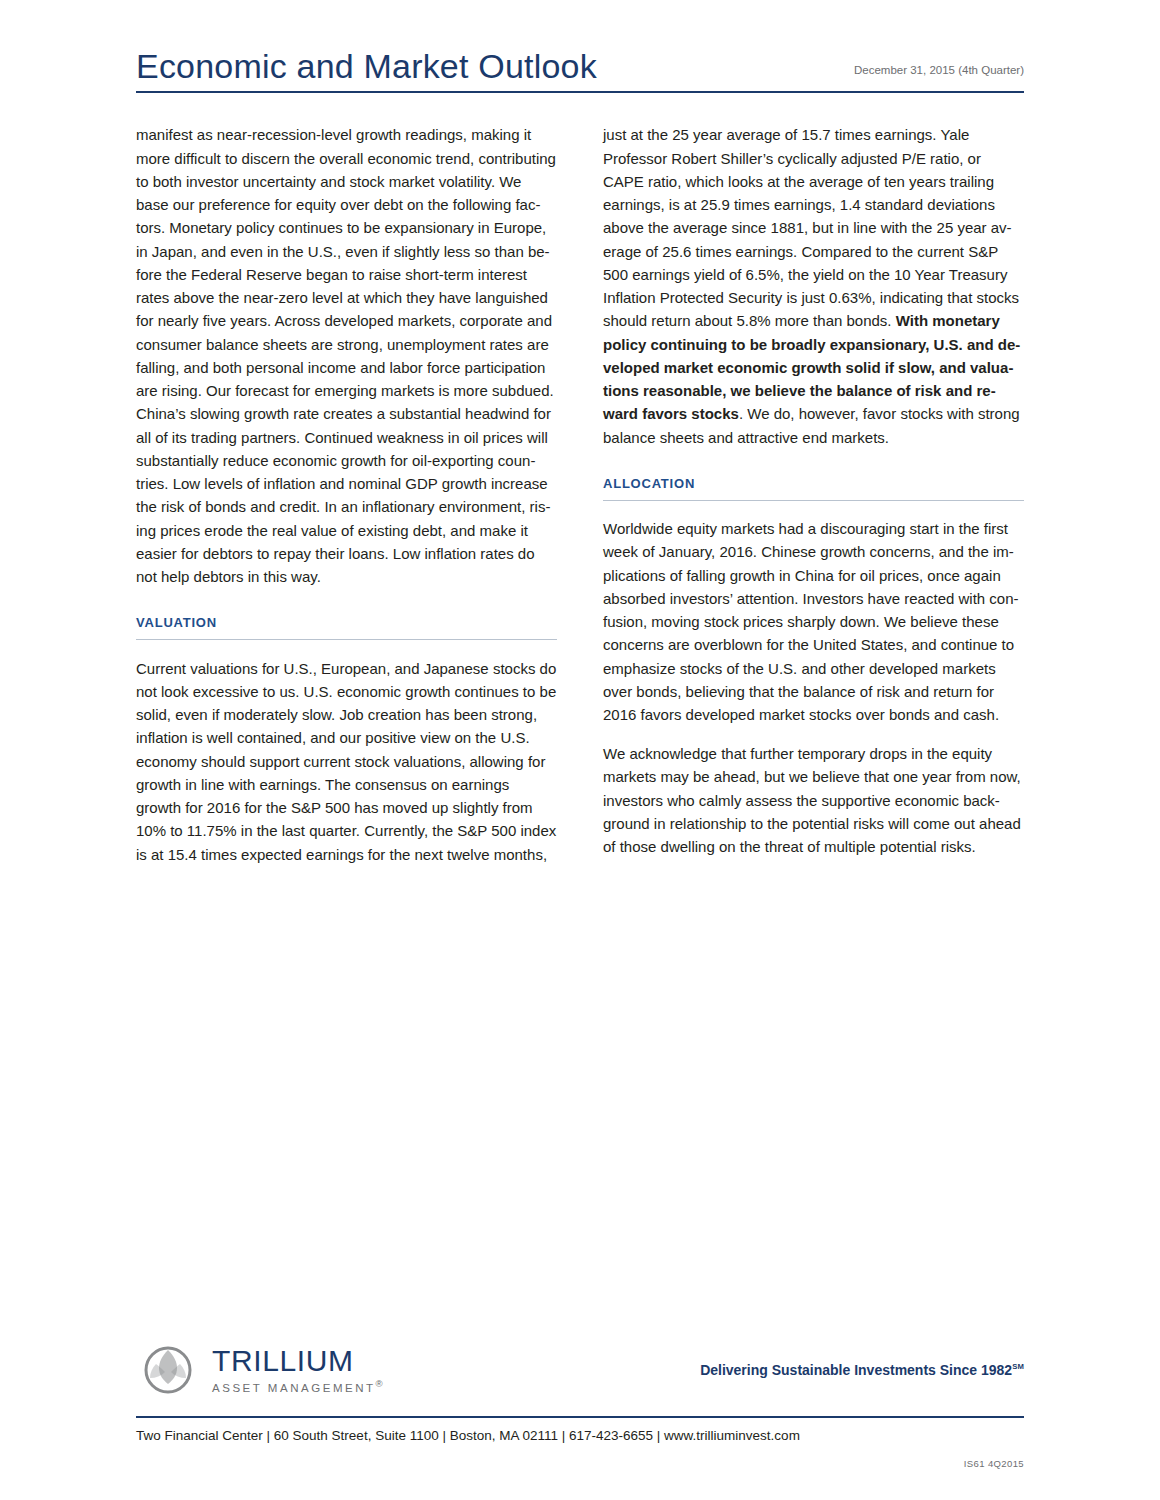Economic and Market Outlook
December 31, 2015 (4th Quarter)
manifest as near-recession-level growth readings, making it more difficult to discern the overall economic trend, contributing to both investor uncertainty and stock market volatility. We base our preference for equity over debt on the following factors. Monetary policy continues to be expansionary in Europe, in Japan, and even in the U.S., even if slightly less so than before the Federal Reserve began to raise short-term interest rates above the near-zero level at which they have languished for nearly five years. Across developed markets, corporate and consumer balance sheets are strong, unemployment rates are falling, and both personal income and labor force participation are rising. Our forecast for emerging markets is more subdued. China’s slowing growth rate creates a substantial headwind for all of its trading partners. Continued weakness in oil prices will substantially reduce economic growth for oil-exporting countries. Low levels of inflation and nominal GDP growth increase the risk of bonds and credit. In an inflationary environment, rising prices erode the real value of existing debt, and make it easier for debtors to repay their loans. Low inflation rates do not help debtors in this way.
Valuation
Current valuations for U.S., European, and Japanese stocks do not look excessive to us. U.S. economic growth continues to be solid, even if moderately slow. Job creation has been strong, inflation is well contained, and our positive view on the U.S. economy should support current stock valuations, allowing for growth in line with earnings. The consensus on earnings growth for 2016 for the S&P 500 has moved up slightly from 10% to 11.75% in the last quarter. Currently, the S&P 500 index is at 15.4 times expected earnings for the next twelve months, just at the 25 year average of 15.7 times earnings. Yale Professor Robert Shiller’s cyclically adjusted P/E ratio, or CAPE ratio, which looks at the average of ten years trailing earnings, is at 25.9 times earnings, 1.4 standard deviations above the average since 1881, but in line with the 25 year average of 25.6 times earnings. Compared to the current S&P 500 earnings yield of 6.5%, the yield on the 10 Year Treasury Inflation Protected Security is just 0.63%, indicating that stocks should return about 5.8% more than bonds. With monetary policy continuing to be broadly expansionary, U.S. and developed market economic growth solid if slow, and valuations reasonable, we believe the balance of risk and reward favors stocks. We do, however, favor stocks with strong balance sheets and attractive end markets.
Allocation
Worldwide equity markets had a discouraging start in the first week of January, 2016. Chinese growth concerns, and the implications of falling growth in China for oil prices, once again absorbed investors’ attention. Investors have reacted with confusion, moving stock prices sharply down. We believe these concerns are overblown for the United States, and continue to emphasize stocks of the U.S. and other developed markets over bonds, believing that the balance of risk and return for 2016 favors developed market stocks over bonds and cash.
We acknowledge that further temporary drops in the equity markets may be ahead, but we believe that one year from now, investors who calmly assess the supportive economic background in relationship to the potential risks will come out ahead of those dwelling on the threat of multiple potential risks.
TRILLIUM ASSET MANAGEMENT®
Delivering Sustainable Investments Since 1982SM
Two Financial Center | 60 South Street, Suite 1100 | Boston, MA 02111 | 617-423-6655 | www.trilliuminvest.com
IS61 4Q2015